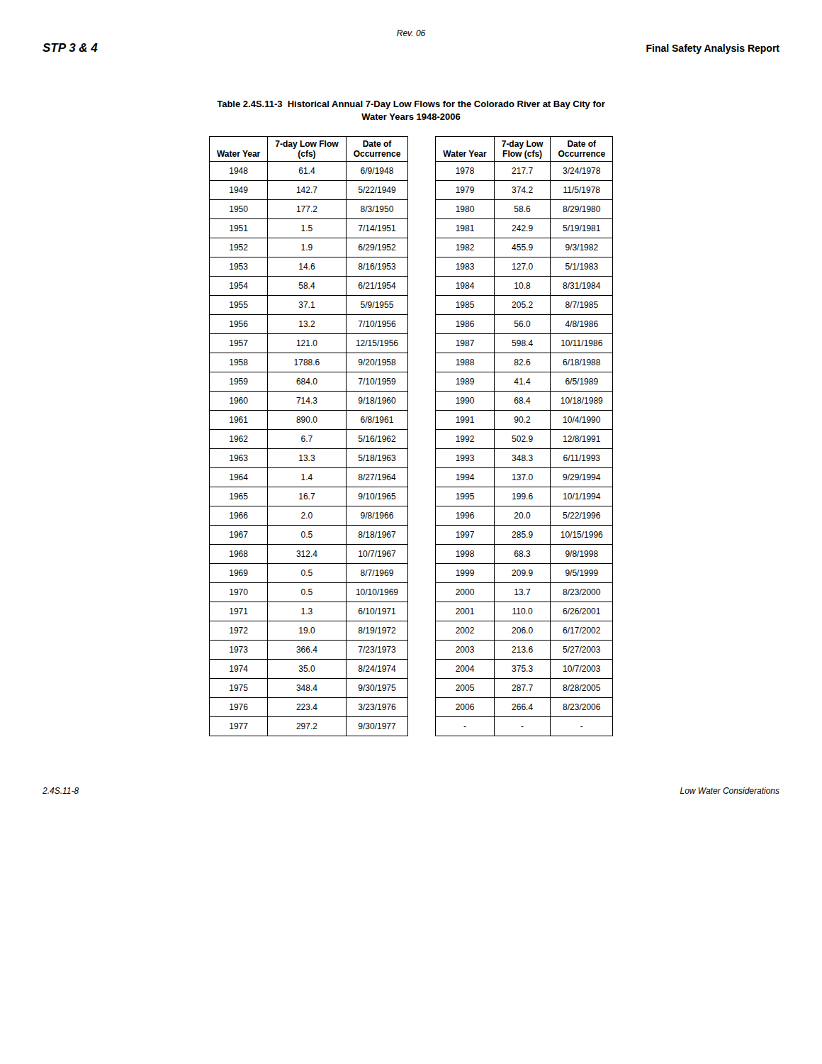Rev. 06
STP 3 & 4
Final Safety Analysis Report
Table 2.4S.11-3 Historical Annual 7-Day Low Flows for the Colorado River at Bay City for
Water Years 1948-2006
| Water Year | 7-day Low Flow (cfs) | Date of Occurrence | | Water Year | 7-day Low Flow (cfs) | Date of Occurrence |
| --- | --- | --- | --- | --- | --- | --- |
| 1948 | 61.4 | 6/9/1948 | | 1978 | 217.7 | 3/24/1978 |
| 1949 | 142.7 | 5/22/1949 | | 1979 | 374.2 | 11/5/1978 |
| 1950 | 177.2 | 8/3/1950 | | 1980 | 58.6 | 8/29/1980 |
| 1951 | 1.5 | 7/14/1951 | | 1981 | 242.9 | 5/19/1981 |
| 1952 | 1.9 | 6/29/1952 | | 1982 | 455.9 | 9/3/1982 |
| 1953 | 14.6 | 8/16/1953 | | 1983 | 127.0 | 5/1/1983 |
| 1954 | 58.4 | 6/21/1954 | | 1984 | 10.8 | 8/31/1984 |
| 1955 | 37.1 | 5/9/1955 | | 1985 | 205.2 | 8/7/1985 |
| 1956 | 13.2 | 7/10/1956 | | 1986 | 56.0 | 4/8/1986 |
| 1957 | 121.0 | 12/15/1956 | | 1987 | 598.4 | 10/11/1986 |
| 1958 | 1788.6 | 9/20/1958 | | 1988 | 82.6 | 6/18/1988 |
| 1959 | 684.0 | 7/10/1959 | | 1989 | 41.4 | 6/5/1989 |
| 1960 | 714.3 | 9/18/1960 | | 1990 | 68.4 | 10/18/1989 |
| 1961 | 890.0 | 6/8/1961 | | 1991 | 90.2 | 10/4/1990 |
| 1962 | 6.7 | 5/16/1962 | | 1992 | 502.9 | 12/8/1991 |
| 1963 | 13.3 | 5/18/1963 | | 1993 | 348.3 | 6/11/1993 |
| 1964 | 1.4 | 8/27/1964 | | 1994 | 137.0 | 9/29/1994 |
| 1965 | 16.7 | 9/10/1965 | | 1995 | 199.6 | 10/1/1994 |
| 1966 | 2.0 | 9/8/1966 | | 1996 | 20.0 | 5/22/1996 |
| 1967 | 0.5 | 8/18/1967 | | 1997 | 285.9 | 10/15/1996 |
| 1968 | 312.4 | 10/7/1967 | | 1998 | 68.3 | 9/8/1998 |
| 1969 | 0.5 | 8/7/1969 | | 1999 | 209.9 | 9/5/1999 |
| 1970 | 0.5 | 10/10/1969 | | 2000 | 13.7 | 8/23/2000 |
| 1971 | 1.3 | 6/10/1971 | | 2001 | 110.0 | 6/26/2001 |
| 1972 | 19.0 | 8/19/1972 | | 2002 | 206.0 | 6/17/2002 |
| 1973 | 366.4 | 7/23/1973 | | 2003 | 213.6 | 5/27/2003 |
| 1974 | 35.0 | 8/24/1974 | | 2004 | 375.3 | 10/7/2003 |
| 1975 | 348.4 | 9/30/1975 | | 2005 | 287.7 | 8/28/2005 |
| 1976 | 223.4 | 3/23/1976 | | 2006 | 266.4 | 8/23/2006 |
| 1977 | 297.2 | 9/30/1977 | | - | - | - |
2.4S.11-8
Low Water Considerations